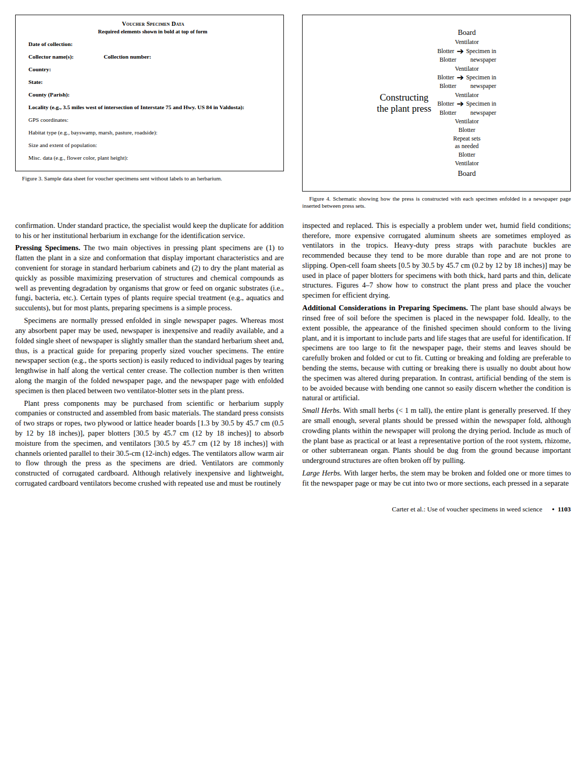Voucher Specimen Data
Required elements shown in bold at top of form
Date of collection:
Collector name(s): Collection number:
Country:
State:
County (Parish):
Locality (e.g., 3.5 miles west of intersection of Interstate 75 and Hwy. US 84 in Valdosta):
GPS coordinates:
Habitat type (e.g., bayswamp, marsh, pasture, roadside):
Size and extent of population:
Misc. data (e.g., flower color, plant height):
Figure 3. Sample data sheet for voucher specimens sent without labels to an herbarium.
Constructing
the plant press
Board
Ventilator
Blotter
➔
Specimen in
Blotter
➔
newspaper
Ventilator
Blotter
➔
Specimen in
Blotter
➔
newspaper
Ventilator
Blotter
➔
Specimen in
Blotter
➔
newspaper
Ventilator
Blotter
Repeat sets
as needed
Blotter
Ventilator
Board
Figure 4. Schematic showing how the press is constructed with each specimen enfolded in a newspaper page inserted between press sets.
confirmation. Under standard practice, the specialist would keep the duplicate for addition to his or her institutional herbarium in exchange for the identification service.
Pressing Specimens. The two main objectives in pressing plant specimens are (1) to flatten the plant in a size and conformation that display important characteristics and are convenient for storage in standard herbarium cabinets and (2) to dry the plant material as quickly as possible maximizing preservation of structures and chemical compounds as well as preventing degradation by organisms that grow or feed on organic substrates (i.e., fungi, bacteria, etc.). Certain types of plants require special treatment (e.g., aquatics and succulents), but for most plants, preparing specimens is a simple process.
Specimens are normally pressed enfolded in single newspaper pages. Whereas most any absorbent paper may be used, newspaper is inexpensive and readily available, and a folded single sheet of newspaper is slightly smaller than the standard herbarium sheet and, thus, is a practical guide for preparing properly sized voucher specimens. The entire newspaper section (e.g., the sports section) is easily reduced to individual pages by tearing lengthwise in half along the vertical center crease. The collection number is then written along the margin of the folded newspaper page, and the newspaper page with enfolded specimen is then placed between two ventilator-blotter sets in the plant press.
Plant press components may be purchased from scientific or herbarium supply companies or constructed and assembled from basic materials. The standard press consists of two straps or ropes, two plywood or lattice header boards [1.3 by 30.5 by 45.7 cm (0.5 by 12 by 18 inches)], paper blotters [30.5 by 45.7 cm (12 by 18 inches)] to absorb moisture from the specimen, and ventilators [30.5 by 45.7 cm (12 by 18 inches)] with channels oriented parallel to their 30.5-cm (12-inch) edges. The ventilators allow warm air to flow through the press as the specimens are dried. Ventilators are commonly constructed of corrugated cardboard. Although relatively inexpensive and lightweight, corrugated cardboard ventilators become crushed with repeated use and must be routinely
inspected and replaced. This is especially a problem under wet, humid field conditions; therefore, more expensive corrugated aluminum sheets are sometimes employed as ventilators in the tropics. Heavy-duty press straps with parachute buckles are recommended because they tend to be more durable than rope and are not prone to slipping. Open-cell foam sheets [0.5 by 30.5 by 45.7 cm (0.2 by 12 by 18 inches)] may be used in place of paper blotters for specimens with both thick, hard parts and thin, delicate structures. Figures 4–7 show how to construct the plant press and place the voucher specimen for efficient drying.
Additional Considerations in Preparing Specimens. The plant base should always be rinsed free of soil before the specimen is placed in the newspaper fold. Ideally, to the extent possible, the appearance of the finished specimen should conform to the living plant, and it is important to include parts and life stages that are useful for identification. If specimens are too large to fit the newspaper page, their stems and leaves should be carefully broken and folded or cut to fit. Cutting or breaking and folding are preferable to bending the stems, because with cutting or breaking there is usually no doubt about how the specimen was altered during preparation. In contrast, artificial bending of the stem is to be avoided because with bending one cannot so easily discern whether the condition is natural or artificial.
Small Herbs. With small herbs (< 1 m tall), the entire plant is generally preserved. If they are small enough, several plants should be pressed within the newspaper fold, although crowding plants within the newspaper will prolong the drying period. Include as much of the plant base as practical or at least a representative portion of the root system, rhizome, or other subterranean organ. Plants should be dug from the ground because important underground structures are often broken off by pulling.
Large Herbs. With larger herbs, the stem may be broken and folded one or more times to fit the newspaper page or may be cut into two or more sections, each pressed in a separate
Carter et al.: Use of voucher specimens in weed science • 1103